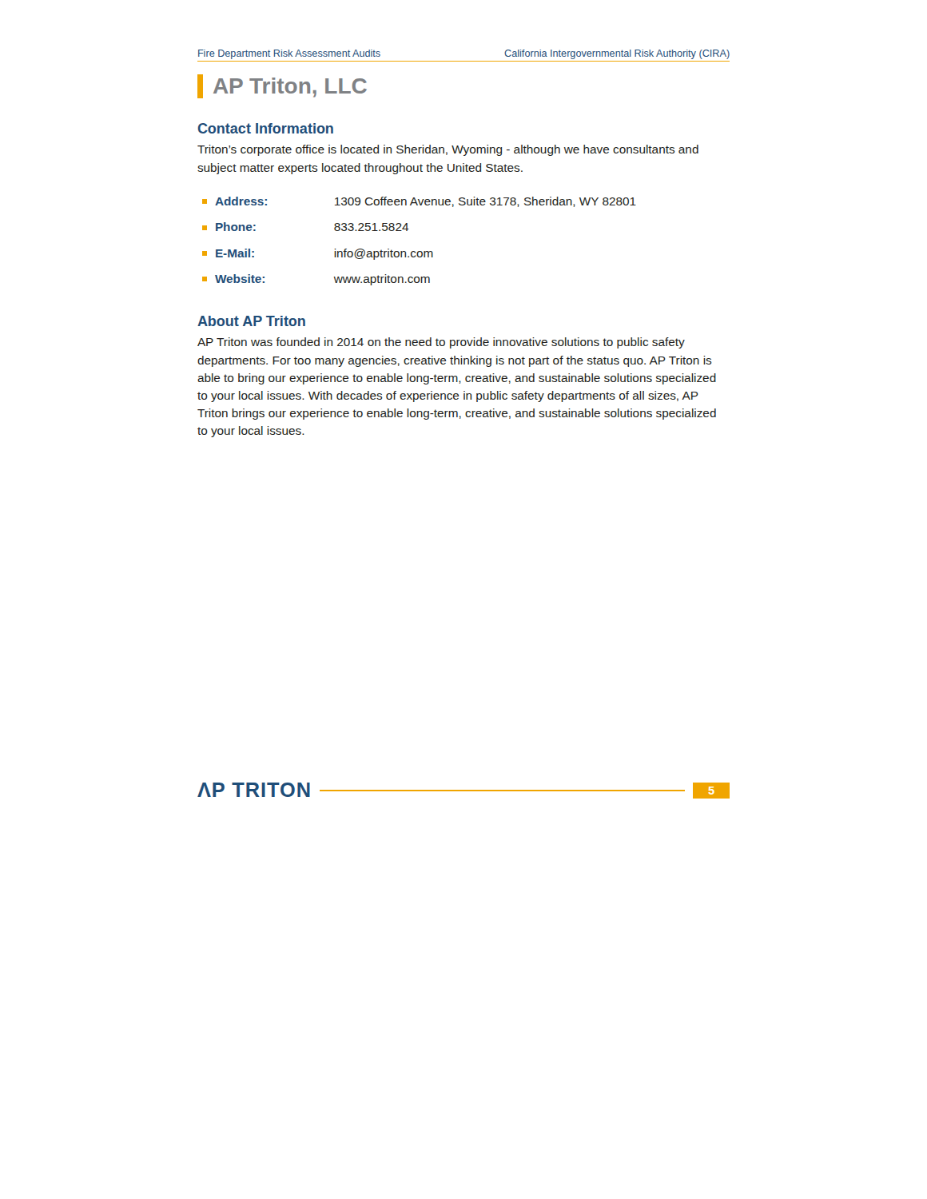Fire Department Risk Assessment Audits
California Intergovernmental Risk Authority (CIRA)
AP Triton, LLC
Contact Information
Triton’s corporate office is located in Sheridan, Wyoming - although we have consultants and subject matter experts located throughout the United States.
Address: 1309 Coffeen Avenue, Suite 3178, Sheridan, WY 82801
Phone: 833.251.5824
E-Mail: info@aptriton.com
Website: www.aptriton.com
About AP Triton
AP Triton was founded in 2014 on the need to provide innovative solutions to public safety departments. For too many agencies, creative thinking is not part of the status quo. AP Triton is able to bring our experience to enable long-term, creative, and sustainable solutions specialized to your local issues. With decades of experience in public safety departments of all sizes, AP Triton brings our experience to enable long-term, creative, and sustainable solutions specialized to your local issues.
ΛP TRITON
5